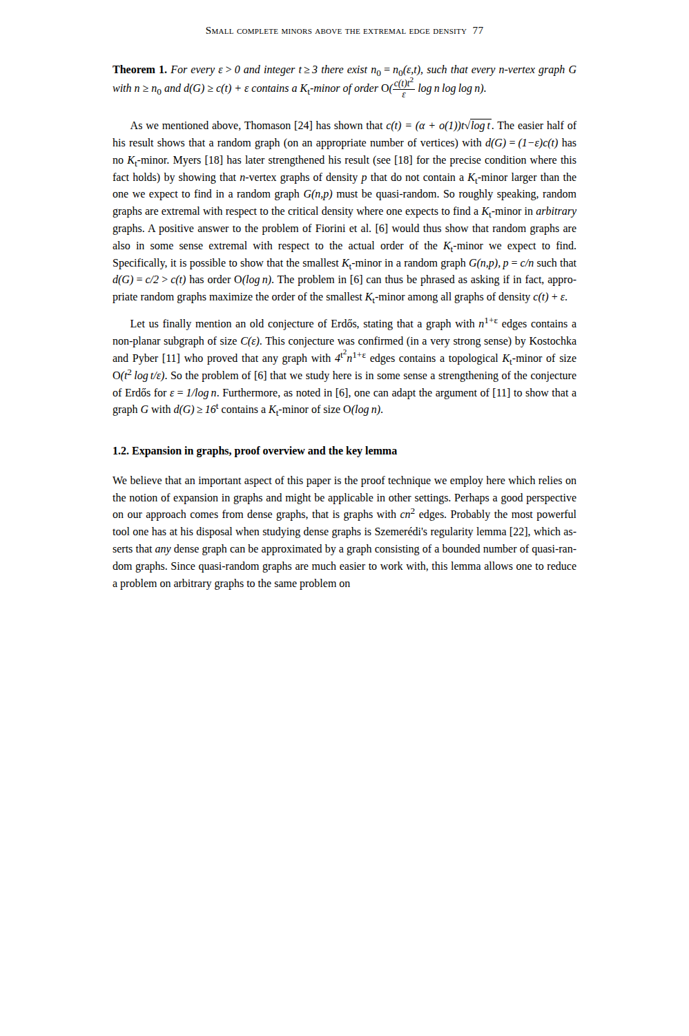Small complete minors above the extremal edge density 77
Theorem 1. For every ε > 0 and integer t ≥ 3 there exist n0 = n0(ε,t), such that every n-vertex graph G with n ≥ n0 and d(G) ≥ c(t) + ε contains a Kt-minor of order O(c(t)t2 ε log n log log n).
As we mentioned above, Thomason [24] has shown that c(t) = (α + o(1))t√log t. The easier half of his result shows that a random graph (on an appropriate number of vertices) with d(G) = (1−ε)c(t) has no Kt-minor. Myers [18] has later strengthened his result (see [18] for the precise condition where this fact holds) by showing that n-vertex graphs of density p that do not contain a Kt-minor larger than the one we expect to find in a random graph G(n,p) must be quasi-random. So roughly speaking, random graphs are extremal with respect to the critical density where one expects to find a Kt-minor in arbitrary graphs. A positive answer to the problem of Fiorini et al. [6] would thus show that random graphs are also in some sense extremal with respect to the actual order of the Kt-minor we expect to find. Specifically, it is possible to show that the smallest Kt-minor in a random graph G(n,p), p = c/n such that d(G) = c/2 > c(t) has order O(log n). The problem in [6] can thus be phrased as asking if in fact, appropriate random graphs maximize the order of the smallest Kt-minor among all graphs of density c(t) + ε.
Let us finally mention an old conjecture of Erdős, stating that a graph with n1+ε edges contains a non-planar subgraph of size C(ε). This conjecture was confirmed (in a very strong sense) by Kostochka and Pyber [11] who proved that any graph with 4t2n1+ε edges contains a topological Kt-minor of size O(t2 log t/ε). So the problem of [6] that we study here is in some sense a strengthening of the conjecture of Erdős for ε = 1/log n. Furthermore, as noted in [6], one can adapt the argument of [11] to show that a graph G with d(G) ≥ 16t contains a Kt-minor of size O(log n).
1.2. Expansion in graphs, proof overview and the key lemma
We believe that an important aspect of this paper is the proof technique we employ here which relies on the notion of expansion in graphs and might be applicable in other settings. Perhaps a good perspective on our approach comes from dense graphs, that is graphs with cn2 edges. Probably the most powerful tool one has at his disposal when studying dense graphs is Szemerédi's regularity lemma [22], which asserts that any dense graph can be approximated by a graph consisting of a bounded number of quasi-random graphs. Since quasi-random graphs are much easier to work with, this lemma allows one to reduce a problem on arbitrary graphs to the same problem on